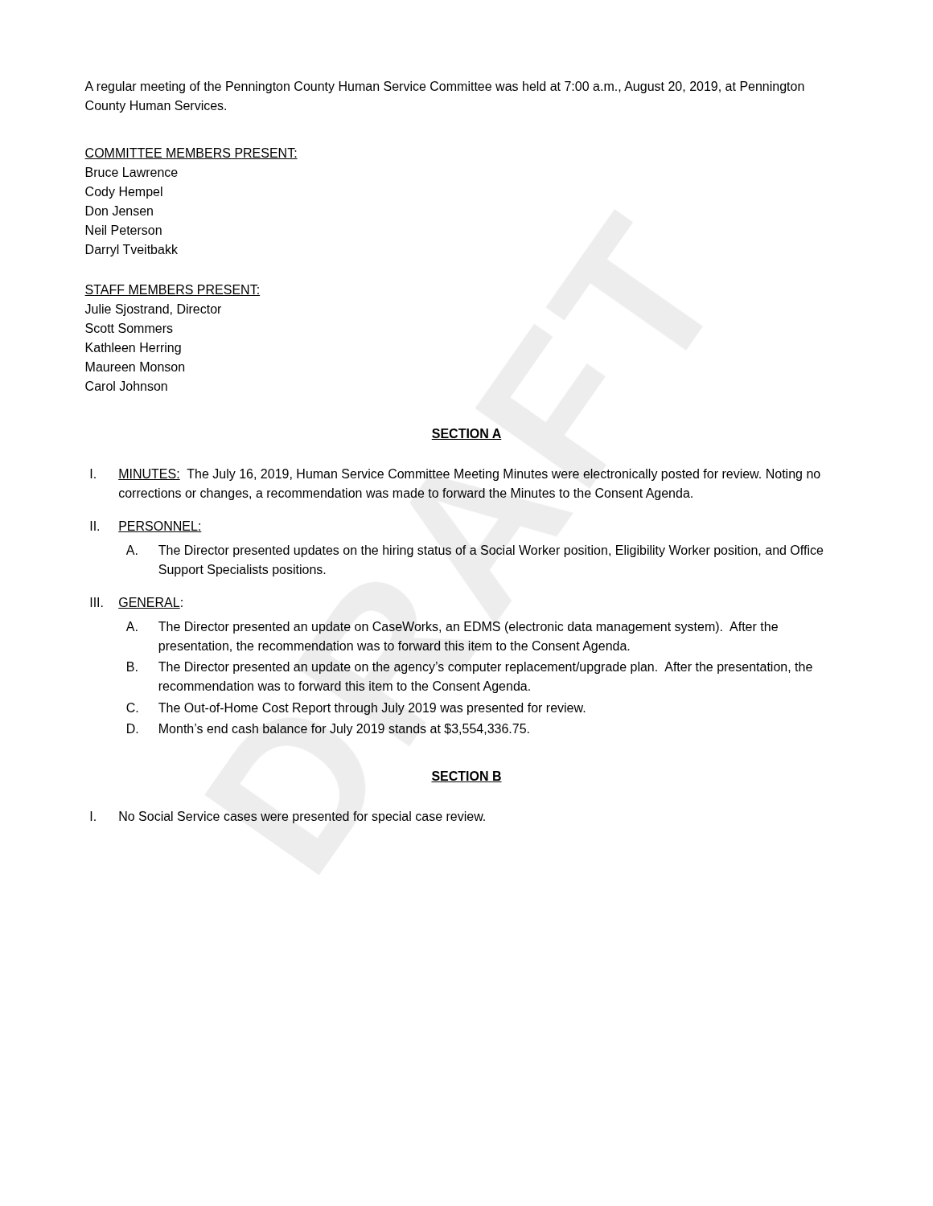A regular meeting of the Pennington County Human Service Committee was held at 7:00 a.m., August 20, 2019, at Pennington County Human Services.
COMMITTEE MEMBERS PRESENT:
Bruce Lawrence
Cody Hempel
Don Jensen
Neil Peterson
Darryl Tveitbakk
STAFF MEMBERS PRESENT:
Julie Sjostrand, Director
Scott Sommers
Kathleen Herring
Maureen Monson
Carol Johnson
SECTION A
I. MINUTES: The July 16, 2019, Human Service Committee Meeting Minutes were electronically posted for review. Noting no corrections or changes, a recommendation was made to forward the Minutes to the Consent Agenda.
II. PERSONNEL:
A. The Director presented updates on the hiring status of a Social Worker position, Eligibility Worker position, and Office Support Specialists positions.
III. GENERAL:
A. The Director presented an update on CaseWorks, an EDMS (electronic data management system). After the presentation, the recommendation was to forward this item to the Consent Agenda.
B. The Director presented an update on the agency’s computer replacement/upgrade plan. After the presentation, the recommendation was to forward this item to the Consent Agenda.
C. The Out-of-Home Cost Report through July 2019 was presented for review.
D. Month’s end cash balance for July 2019 stands at $3,554,336.75.
SECTION B
I. No Social Service cases were presented for special case review.